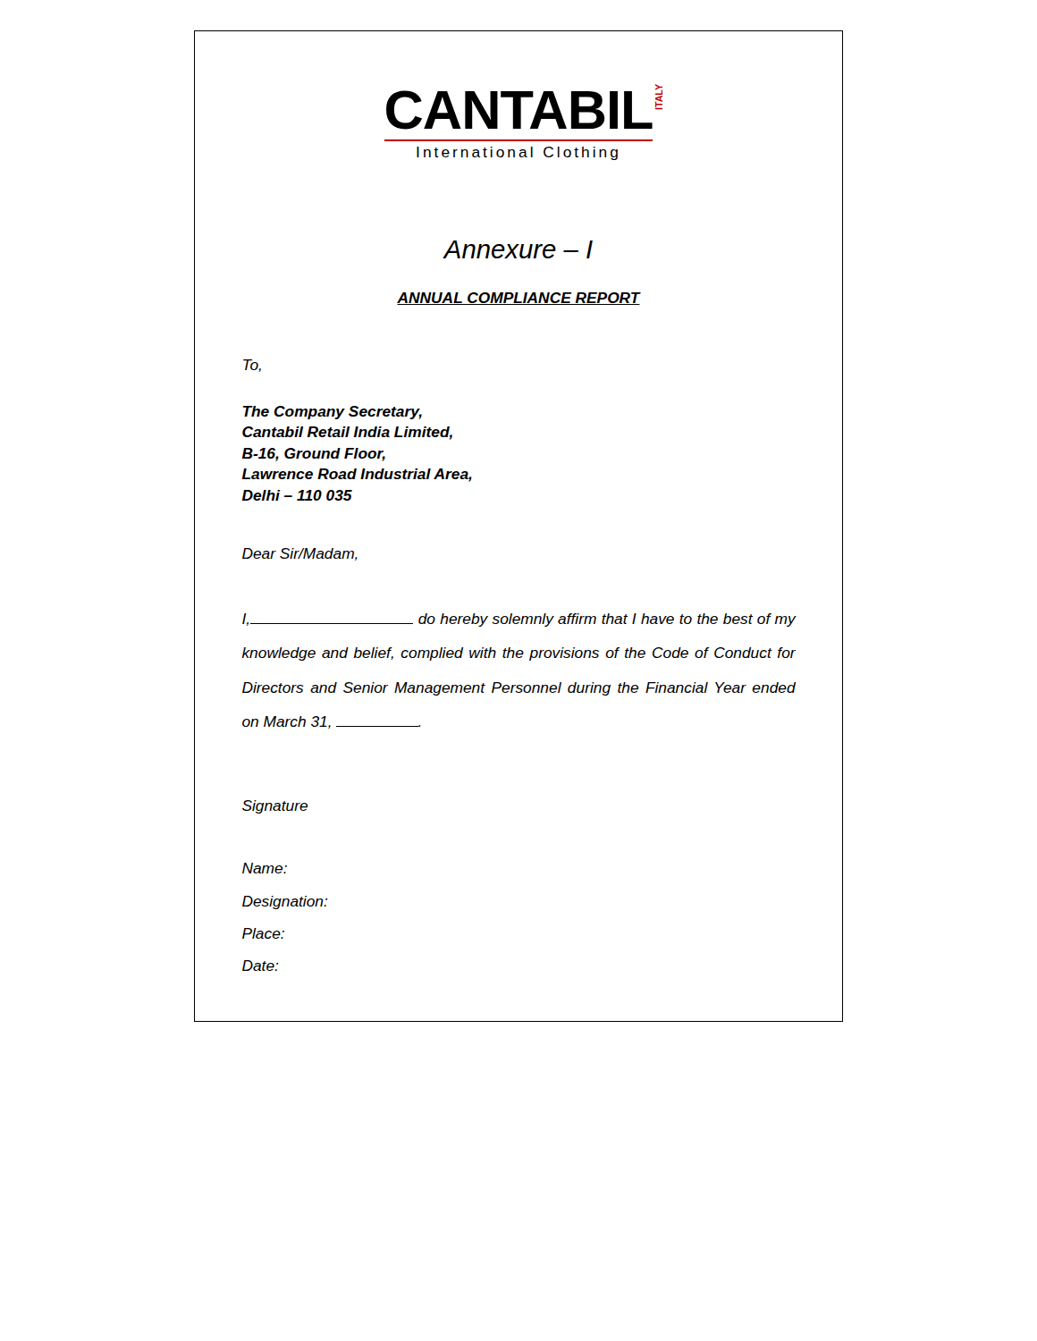CANTABILITALY
International Clothing
Annexure – I
ANNUAL COMPLIANCE REPORT
To,
The Company Secretary,
Cantabil Retail India Limited,
B-16, Ground Floor,
Lawrence Road Industrial Area,
Delhi – 110 035
Dear Sir/Madam,
I, do hereby solemnly affirm that I have to the best of my knowledge and belief, complied with the provisions of the Code of Conduct for Directors and Senior Management Personnel during the Financial Year ended on March 31, .
Signature
Name:
Designation:
Place:
Date: